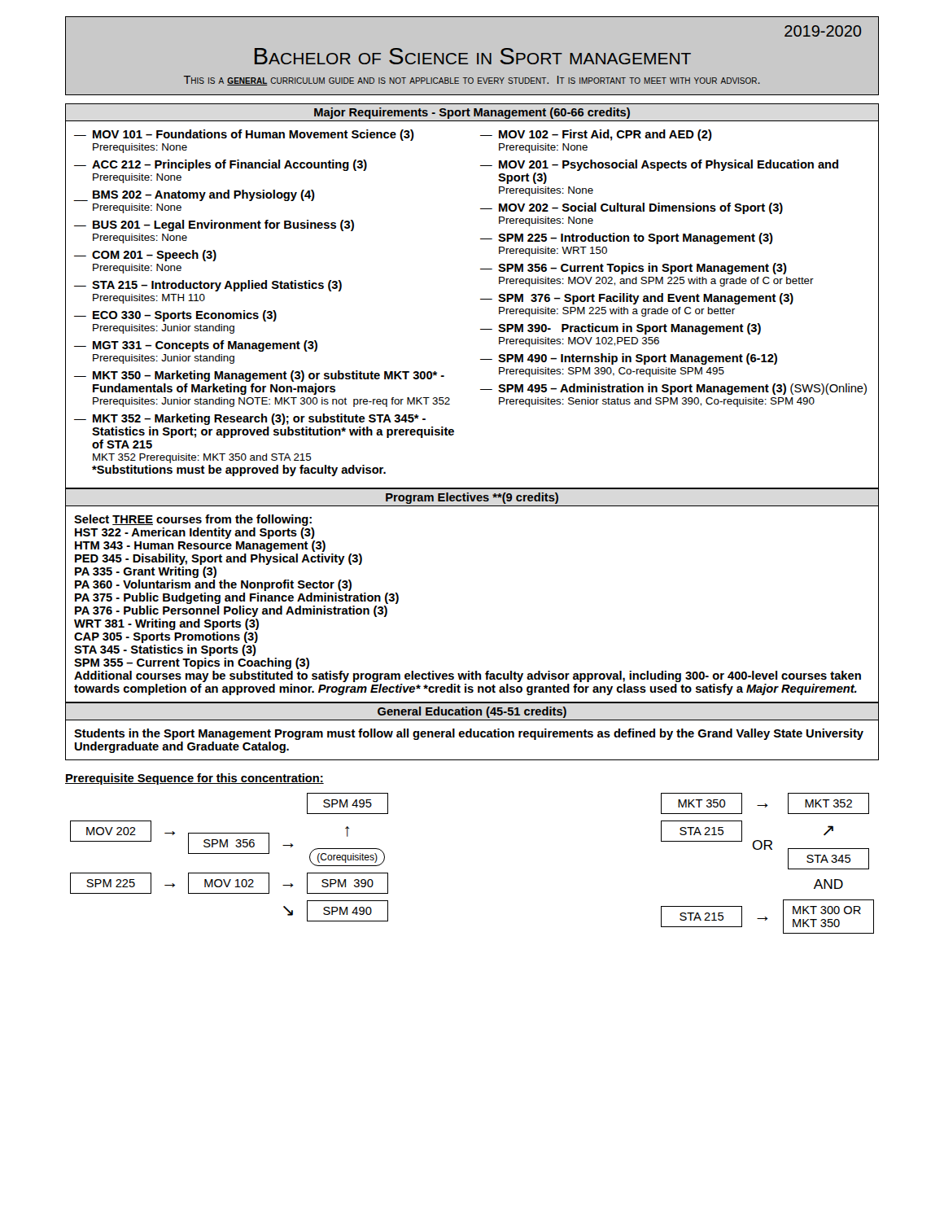2019-2020
Bachelor of Science in Sport management
This is a general curriculum guide and is not applicable to every student. It is important to meet with your advisor.
Major Requirements - Sport Management (60-66 credits)
MOV 101 – Foundations of Human Movement Science (3) Prerequisites: None
ACC 212 – Principles of Financial Accounting (3) Prerequisite: None
BMS 202 – Anatomy and Physiology (4) Prerequisite: None
BUS 201 – Legal Environment for Business (3) Prerequisites: None
COM 201 – Speech (3) Prerequisite: None
STA 215 – Introductory Applied Statistics (3) Prerequisites: MTH 110
ECO 330 – Sports Economics (3) Prerequisites: Junior standing
MGT 331 – Concepts of Management (3) Prerequisites: Junior standing
MKT 350 – Marketing Management (3) or substitute MKT 300* - Fundamentals of Marketing for Non-majors Prerequisites: Junior standing NOTE: MKT 300 is not pre-req for MKT 352
MKT 352 – Marketing Research (3); or substitute STA 345* - Statistics in Sport; or approved substitution* with a prerequisite of STA 215 MKT 352 Prerequisite: MKT 350 and STA 215 *Substitutions must be approved by faculty advisor.
MOV 102 – First Aid, CPR and AED (2) Prerequisite: None
MOV 201 – Psychosocial Aspects of Physical Education and Sport (3) Prerequisites: None
MOV 202 – Social Cultural Dimensions of Sport (3) Prerequisites: None
SPM 225 – Introduction to Sport Management (3) Prerequisite: WRT 150
SPM 356 – Current Topics in Sport Management (3) Prerequisites: MOV 202, and SPM 225 with a grade of C or better
SPM 376 – Sport Facility and Event Management (3) Prerequisite: SPM 225 with a grade of C or better
SPM 390- Practicum in Sport Management (3) Prerequisites: MOV 102,PED 356
SPM 490 – Internship in Sport Management (6-12) Prerequisites: SPM 390, Co-requisite SPM 495
SPM 495 – Administration in Sport Management (3) (SWS)(Online) Prerequisites: Senior status and SPM 390, Co-requisite: SPM 490
Program Electives **(9 credits)
Select THREE courses from the following:
HST 322 - American Identity and Sports (3)
HTM 343 - Human Resource Management (3)
PED 345 - Disability, Sport and Physical Activity (3)
PA 335 - Grant Writing (3)
PA 360 - Voluntarism and the Nonprofit Sector (3)
PA 375 - Public Budgeting and Finance Administration (3)
PA 376 - Public Personnel Policy and Administration (3)
WRT 381 - Writing and Sports (3)
CAP 305 - Sports Promotions (3)
STA 345 - Statistics in Sports (3)
SPM 355 – Current Topics in Coaching (3)
Additional courses may be substituted to satisfy program electives with faculty advisor approval, including 300- or 400-level courses taken towards completion of an approved minor. Program Elective* *credit is not also granted for any class used to satisfy a Major Requirement.
General Education (45-51 credits)
Students in the Sport Management Program must follow all general education requirements as defined by the Grand Valley State University Undergraduate and Graduate Catalog.
Prerequisite Sequence for this concentration:
| | | | | SPM 495 |
| MOV 202 | → | SPM 356 | → | ↑ |
| | | (Corequisites) |
| SPM 225 | → | MOV 102 | → | SPM 390 |
| | | | ↘ | SPM 490 |
| MKT 350 | → | MKT 352 |
| STA 215 | OR | ↗ |
| | STA 345 |
| | | AND |
| STA 215 | → | MKT 300 OR MKT 350 |